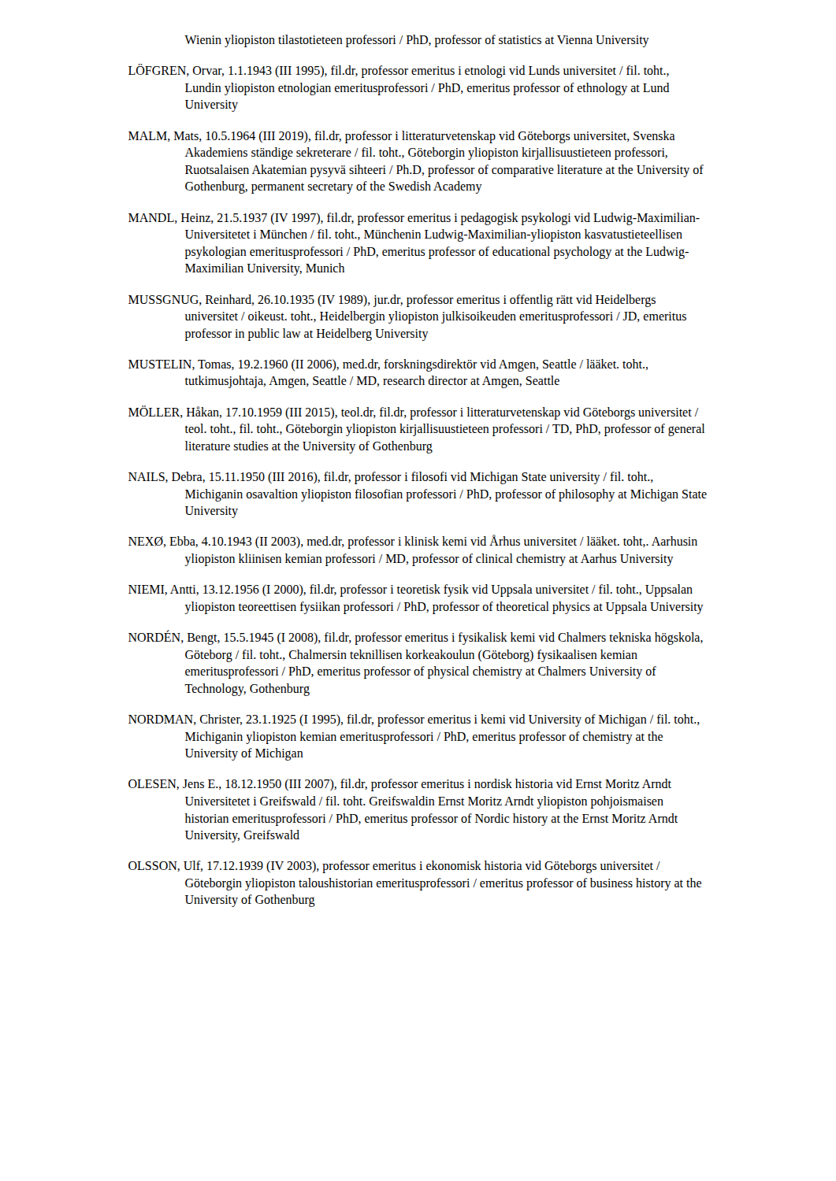Wienin yliopiston tilastotieteen professori / PhD, professor of statistics at Vienna University
LÖFGREN, Orvar, 1.1.1943 (III 1995), fil.dr, professor emeritus i etnologi vid Lunds universitet / fil. toht., Lundin yliopiston etnologian emeritusprofessori / PhD, emeritus professor of ethnology at Lund University
MALM, Mats, 10.5.1964 (III 2019), fil.dr, professor i litteraturvetenskap vid Göteborgs universitet, Svenska Akademiens ständige sekreterare / fil. toht., Göteborgin yliopiston kirjallisuustieteen professori, Ruotsalaisen Akatemian pysyvä sihteeri / Ph.D, professor of comparative literature at the University of Gothenburg, permanent secretary of the Swedish Academy
MANDL, Heinz, 21.5.1937 (IV 1997), fil.dr, professor emeritus i pedagogisk psykologi vid Ludwig-Maximilian-Universitetet i München / fil. toht., Münchenin Ludwig-Maximilian-yliopiston kasvatustieteellisen psykologian emeritusprofessori / PhD, emeritus professor of educational psychology at the Ludwig-Maximilian University, Munich
MUSSGNUG, Reinhard, 26.10.1935 (IV 1989), jur.dr, professor emeritus i offentlig rätt vid Heidelbergs universitet / oikeust. toht., Heidelbergin yliopiston julkisoikeuden emeritusprofessori / JD, emeritus professor in public law at Heidelberg University
MUSTELIN, Tomas, 19.2.1960 (II 2006), med.dr, forskningsdirektör vid Amgen, Seattle / lääket. toht., tutkimusjohtaja, Amgen, Seattle / MD, research director at Amgen, Seattle
MÖLLER, Håkan, 17.10.1959 (III 2015), teol.dr, fil.dr, professor i litteraturvetenskap vid Göteborgs universitet / teol. toht., fil. toht., Göteborgin yliopiston kirjallisuustieteen professori / TD, PhD, professor of general literature studies at the University of Gothenburg
NAILS, Debra, 15.11.1950 (III 2016), fil.dr, professor i filosofi vid Michigan State university / fil. toht., Michiganin osavaltion yliopiston filosofian professori / PhD, professor of philosophy at Michigan State University
NEXØ, Ebba, 4.10.1943 (II 2003), med.dr, professor i klinisk kemi vid Århus universitet / lääket. toht,. Aarhusin yliopiston kliinisen kemian professori / MD, professor of clinical chemistry at Aarhus University
NIEMI, Antti, 13.12.1956 (I 2000), fil.dr, professor i teoretisk fysik vid Uppsala universitet / fil. toht., Uppsalan yliopiston teoreettisen fysiikan professori / PhD, professor of theoretical physics at Uppsala University
NORDÉN, Bengt, 15.5.1945 (I 2008), fil.dr, professor emeritus i fysikalisk kemi vid Chalmers tekniska högskola, Göteborg / fil. toht., Chalmersin teknillisen korkeakoulun (Göteborg) fysikaalisen kemian emeritusprofessori / PhD, emeritus professor of physical chemistry at Chalmers University of Technology, Gothenburg
NORDMAN, Christer, 23.1.1925 (I 1995), fil.dr, professor emeritus i kemi vid University of Michigan / fil. toht., Michiganin yliopiston kemian emeritusprofessori / PhD, emeritus professor of chemistry at the University of Michigan
OLESEN, Jens E., 18.12.1950 (III 2007), fil.dr, professor emeritus i nordisk historia vid Ernst Moritz Arndt Universitetet i Greifswald / fil. toht. Greifswaldin Ernst Moritz Arndt yliopiston pohjoismaisen historian emeritusprofessori / PhD, emeritus professor of Nordic history at the Ernst Moritz Arndt University, Greifswald
OLSSON, Ulf, 17.12.1939 (IV 2003), professor emeritus i ekonomisk historia vid Göteborgs universitet / Göteborgin yliopiston taloushistorian emeritusprofessori / emeritus professor of business history at the University of Gothenburg